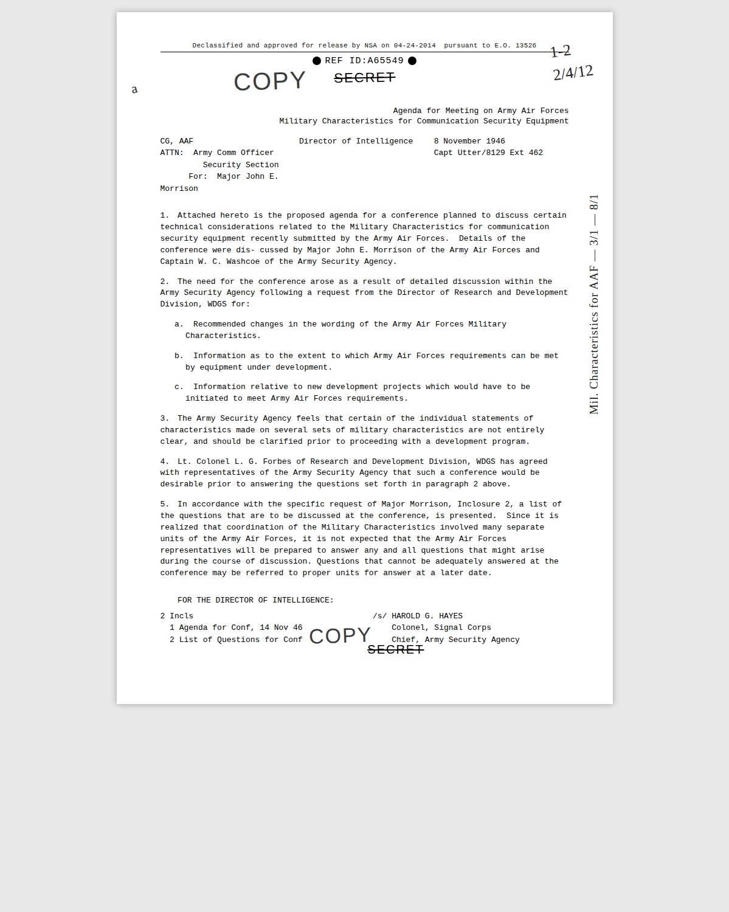Declassified and approved for release by NSA on 04-24-2014 pursuant to E.O. 13526
REF ID:A65549
COPY SECRET
1-2
2/4/12
a
Mil. Characteristics for AAF — 3/1 — 8/1
Agenda for Meeting on Army Air Forces
Military Characteristics for Communication Security Equipment
| CG, AAF ATTN: Army Comm Officer Security Section For: Major John E. Morrison | Director of Intelligence | 8 November 1946 Capt Utter/8129 Ext 462 |
1. Attached hereto is the proposed agenda for a conference planned to discuss certain technical considerations related to the Military Characteristics for communication security equipment recently submitted by the Army Air Forces. Details of the conference were dis- cussed by Major John E. Morrison of the Army Air Forces and Captain W. C. Washcoe of the Army Security Agency.
2. The need for the conference arose as a result of detailed discussion within the Army Security Agency following a request from the Director of Research and Development Division, WDGS for:
a. Recommended changes in the wording of the Army Air Forces Military Characteristics.
b. Information as to the extent to which Army Air Forces requirements can be met by equipment under development.
c. Information relative to new development projects which would have to be initiated to meet Army Air Forces requirements.
3. The Army Security Agency feels that certain of the individual statements of characteristics made on several sets of military characteristics are not entirely clear, and should be clarified prior to proceeding with a development program.
4. Lt. Colonel L. G. Forbes of Research and Development Division, WDGS has agreed with representatives of the Army Security Agency that such a conference would be desirable prior to answering the questions set forth in paragraph 2 above.
5. In accordance with the specific request of Major Morrison, Inclosure 2, a list of the questions that are to be discussed at the conference, is presented. Since it is realized that coordination of the Military Characteristics involved many separate units of the Army Air Forces, it is not expected that the Army Air Forces representatives will be prepared to answer any and all questions that might arise during the course of discussion. Questions that cannot be adequately answered at the conference may be referred to proper units for answer at a later date.
FOR THE DIRECTOR OF INTELLIGENCE:
| 2 Incls 1 Agenda for Conf, 14 Nov 46 2 List of Questions for Conf | /s/ HAROLD G. HAYES Colonel, Signal Corps Chief, Army Security Agency |
COPY SECRET